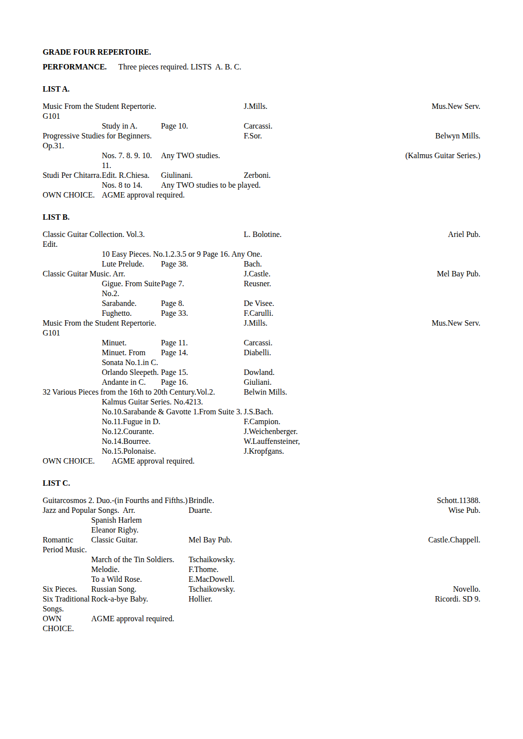GRADE FOUR REPERTOIRE.
PERFORMANCE. Three pieces required. LISTS A. B. C.
LIST A.
| Music From the Student Repertorie. G101 | | J.Mills. | Mus.New Serv. |
| | Study in A. | Page 10. | Carcassi. | |
| Progressive Studies for Beginners. Op.31. | | F.Sor. | Belwyn Mills. |
| | Nos. 7. 8. 9. 10. 11. | Any TWO studies. | (Kalmus Guitar Series.) |
| Studi Per Chitarra. | Edit. R.Chiesa. | Giulinani. | Zerboni. | |
| | Nos. 8 to 14. | Any TWO studies to be played. |
| OWN CHOICE. | AGME approval required. |
LIST B.
| Classic Guitar Collection. Vol.3. Edit. | | L. Bolotine. | Ariel Pub. |
| | 10 Easy Pieces. No.1.2.3.5 or 9 Page 16. Any One. | |
| | Lute Prelude. | Page 38. | Bach. | |
| Classic Guitar Music. Arr. | | J.Castle. | Mel Bay Pub. |
| | Gigue. From Suite No.2. | Page 7. | Reusner. | |
| | Sarabande. | Page 8. | De Visee. | |
| | Fughetto. | Page 33. | F.Carulli. | |
| Music From the Student Repertorie. G101 | | J.Mills. | Mus.New Serv. |
| | Minuet. | Page 11. | Carcassi. | |
| | Minuet. From Sonata No.1.in C. | Page 14. | Diabelli. | |
| | Orlando Sleepeth. | Page 15. | Dowland. | |
| | Andante in C. | Page 16. | Giuliani. | |
| 32 Various Pieces from the 16th to 20th Century.Vol.2. | Belwin Mills. | |
| | Kalmus Guitar Series. No.4213. | | |
| | No.10.Sarabande & Gavotte 1.From Suite 3. | J.S.Bach. | |
| | No.11.Fugue in D. | F.Campion. | |
| | No.12.Courante. | J.Weichenberger. | |
| | No.14.Bourree. | W.Lauffensteiner, | |
| | No.15.Polonaise. | J.Kropfgans. | |
| OWN CHOICE. | AGME approval required. |
LIST C.
| Guitarcosmos 2. Duo.-(in Fourths and Fifths.) | Brindle. | Schott.11388. |
| Jazz and Popular Songs. Arr. | | Duarte. | Wise Pub. |
| | Spanish Harlem | | |
| | Eleanor Rigby. | | |
| Romantic Period Music. | Classic Guitar. | Mel Bay Pub. | Castle.Chappell. |
| | March of the Tin Soldiers. | Tschaikowsky. | |
| | Melodie. | F.Thome. | |
| | To a Wild Rose. | E.MacDowell. | |
| Six Pieces. | Russian Song. | Tschaikowsky. | Novello. |
| Six Traditional Songs. | Rock-a-bye Baby. | Hollier. | Ricordi. SD 9. |
| OWN CHOICE. | AGME approval required. |